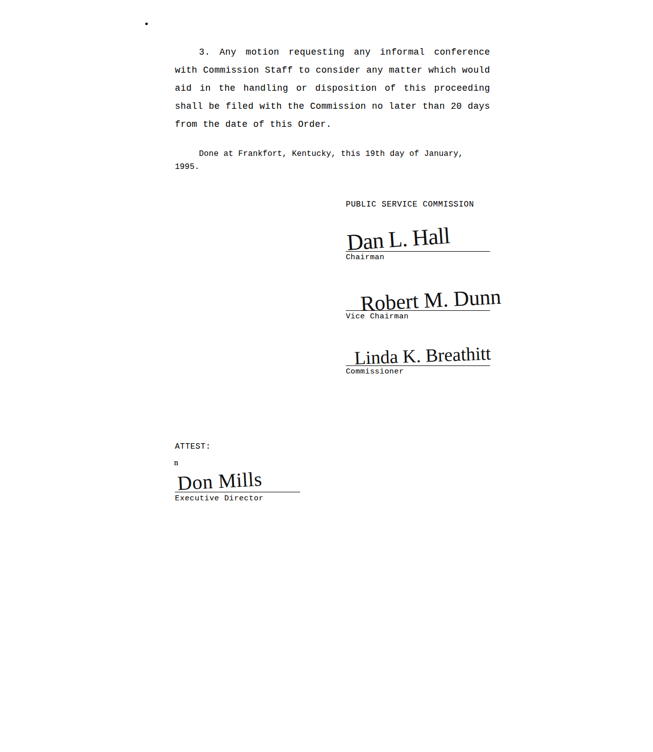•
3. Any motion requesting any informal conference with Commission Staff to consider any matter which would aid in the handling or disposition of this proceeding shall be filed with the Commission no later than 20 days from the date of this Order.
Done at Frankfort, Kentucky, this 19th day of January, 1995.
PUBLIC SERVICE COMMISSION
Dan L. Hall
Chairman
Robert M. Dunn
Vice Chairman
Linda K. Breathitt
Commissioner
ATTEST:
ⁿ Don Mills
Executive Director